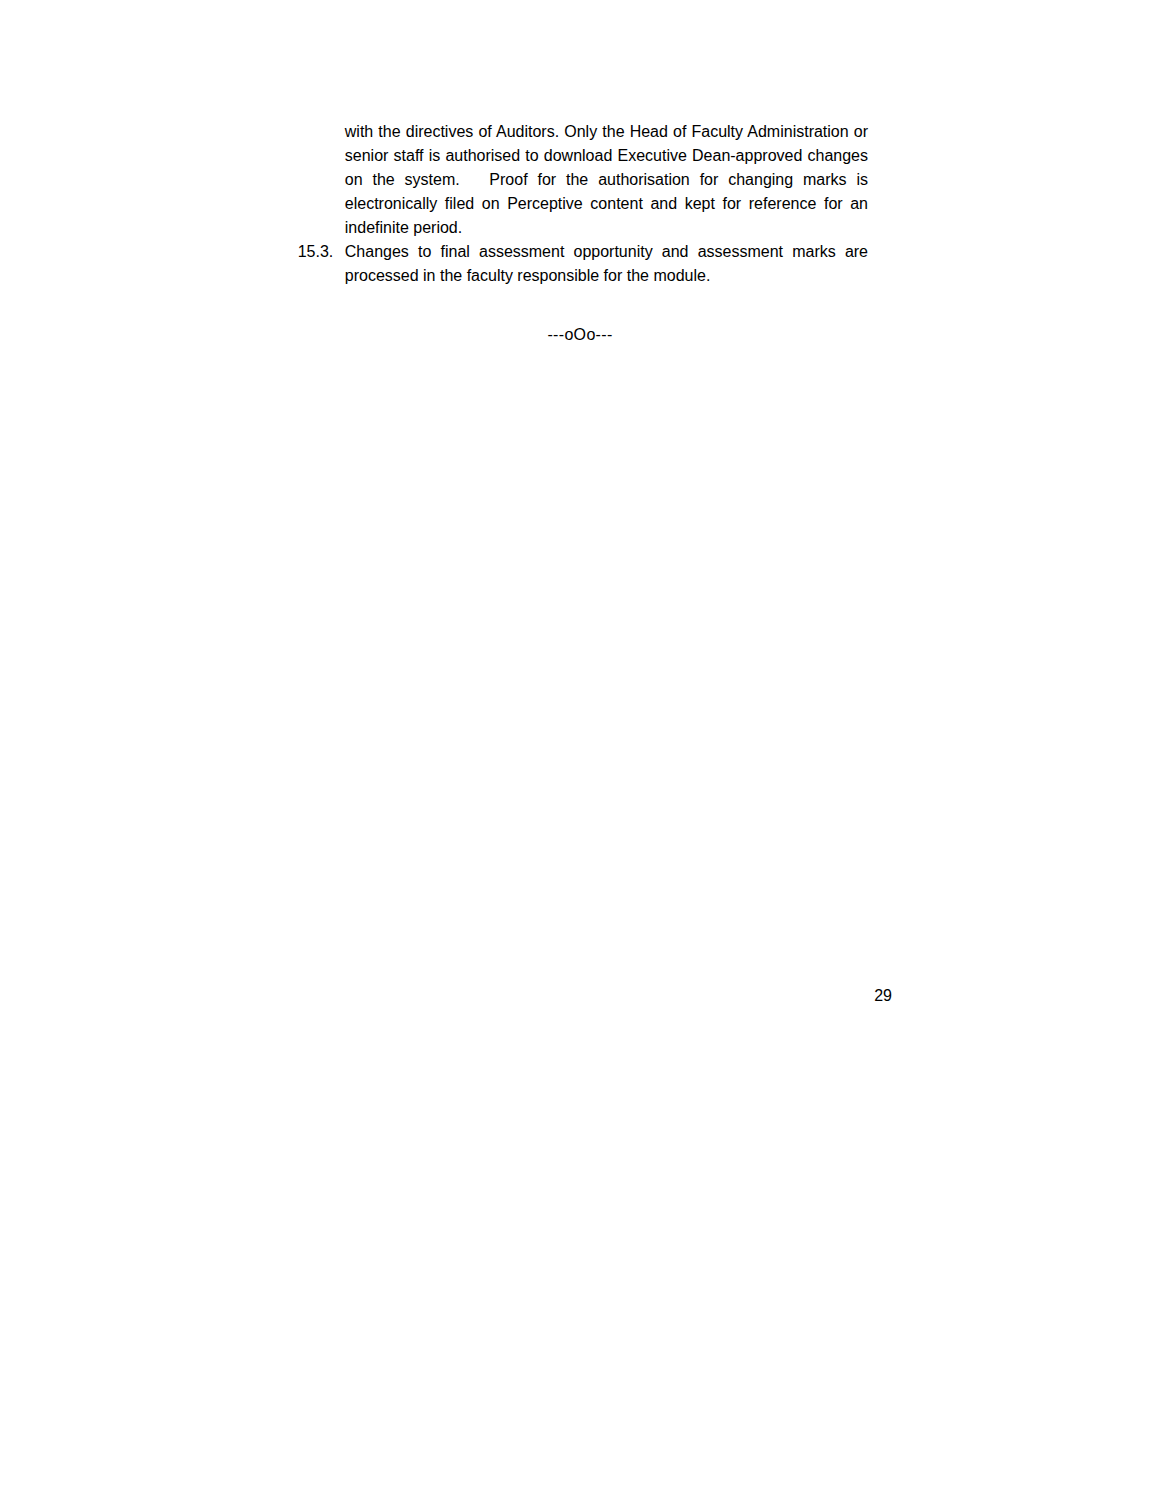with the directives of Auditors. Only the Head of Faculty Administration or senior staff is authorised to download Executive Dean-approved changes on the system. Proof for the authorisation for changing marks is electronically filed on Perceptive content and kept for reference for an indefinite period.
15.3.
Changes to final assessment opportunity and assessment marks are processed in the faculty responsible for the module.
---oOo---
29